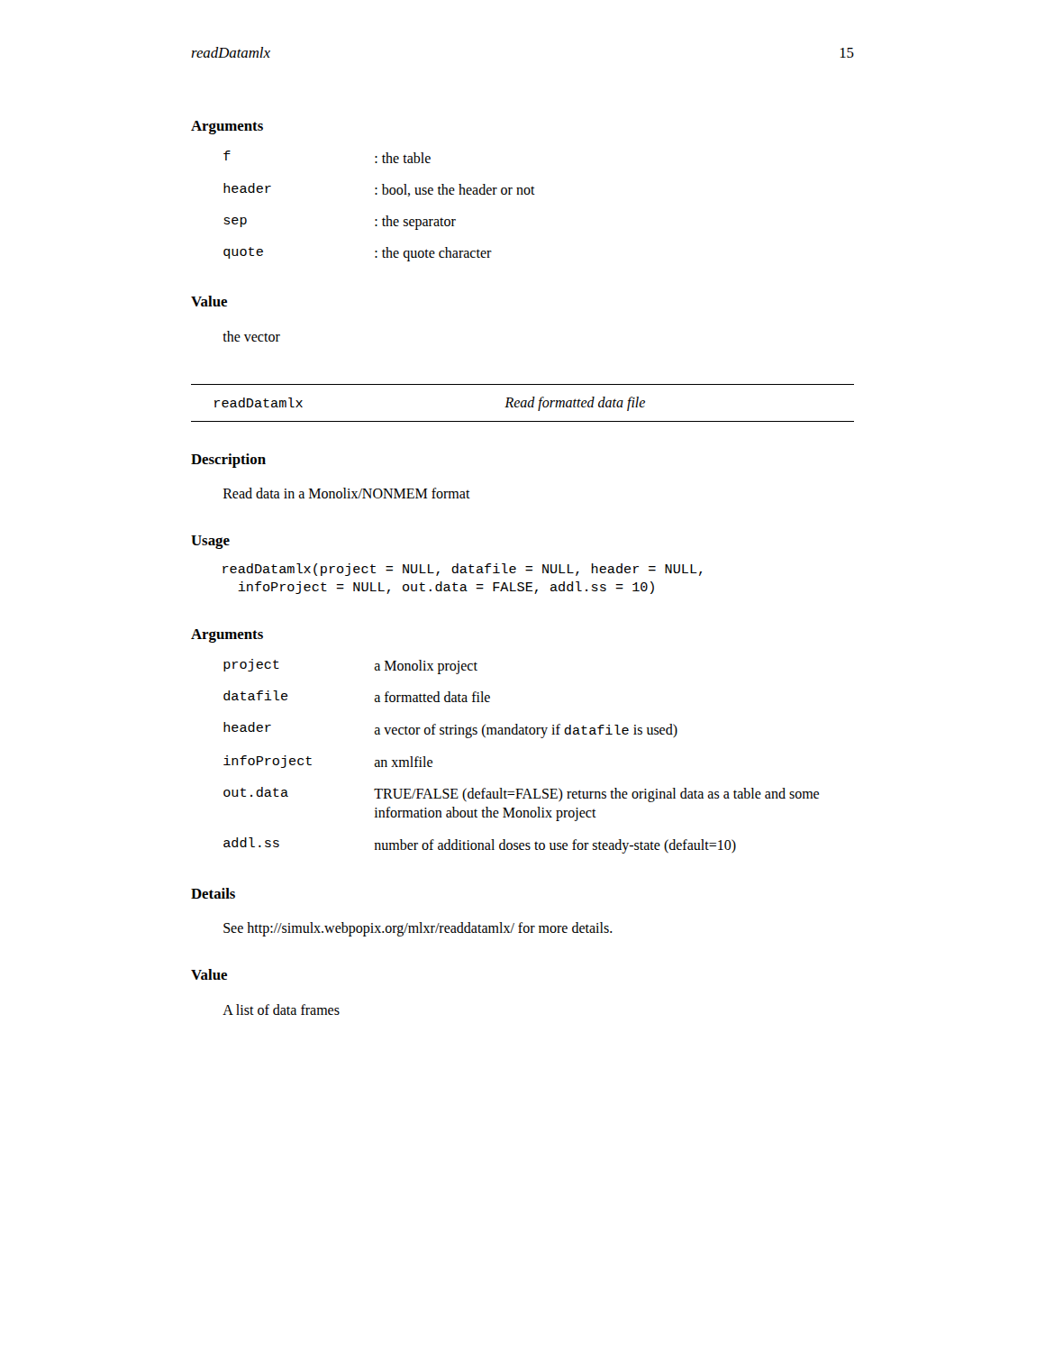readDatamlx 15
Arguments
f
: the table
header
: bool, use the header or not
sep
: the separator
quote
: the quote character
Value
the vector
readDatamlx Read formatted data file
Description
Read data in a Monolix/NONMEM format
Usage
readDatamlx(project = NULL, datafile = NULL, header = NULL,
  infoProject = NULL, out.data = FALSE, addl.ss = 10)
Arguments
project
a Monolix project
datafile
a formatted data file
header
a vector of strings (mandatory if datafile is used)
infoProject
an xmlfile
out.data
TRUE/FALSE (default=FALSE) returns the original data as a table and some information about the Monolix project
addl.ss
number of additional doses to use for steady-state (default=10)
Details
See http://simulx.webpopix.org/mlxr/readdatamlx/ for more details.
Value
A list of data frames